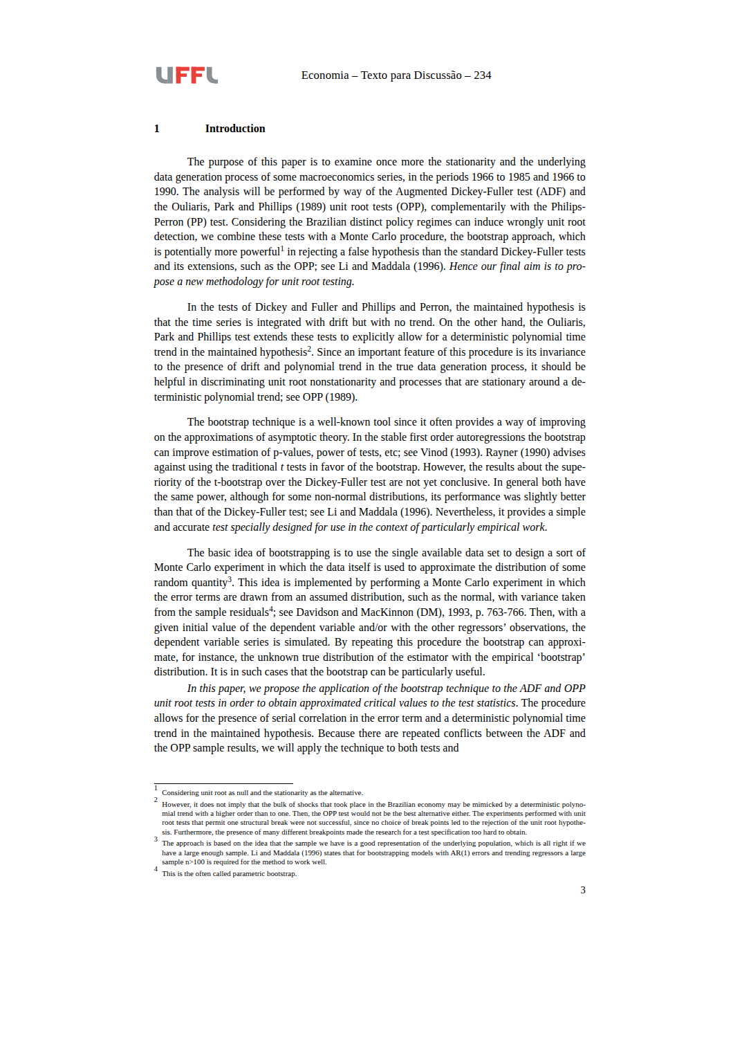Economia – Texto para Discussão – 234
1 Introduction
The purpose of this paper is to examine once more the stationarity and the underlying data generation process of some macroeconomics series, in the periods 1966 to 1985 and 1966 to 1990. The analysis will be performed by way of the Augmented Dickey-Fuller test (ADF) and the Ouliaris, Park and Phillips (1989) unit root tests (OPP), complementarily with the Philips-Perron (PP) test. Considering the Brazilian distinct policy regimes can induce wrongly unit root detection, we combine these tests with a Monte Carlo procedure, the bootstrap approach, which is potentially more powerful1 in rejecting a false hypothesis than the standard Dickey-Fuller tests and its extensions, such as the OPP; see Li and Maddala (1996). Hence our final aim is to propose a new methodology for unit root testing.
In the tests of Dickey and Fuller and Phillips and Perron, the maintained hypothesis is that the time series is integrated with drift but with no trend. On the other hand, the Ouliaris, Park and Phillips test extends these tests to explicitly allow for a deterministic polynomial time trend in the maintained hypothesis2. Since an important feature of this procedure is its invariance to the presence of drift and polynomial trend in the true data generation process, it should be helpful in discriminating unit root nonstationarity and processes that are stationary around a deterministic polynomial trend; see OPP (1989).
The bootstrap technique is a well-known tool since it often provides a way of improving on the approximations of asymptotic theory. In the stable first order autoregressions the bootstrap can improve estimation of p-values, power of tests, etc; see Vinod (1993). Rayner (1990) advises against using the traditional t tests in favor of the bootstrap. However, the results about the superiority of the t-bootstrap over the Dickey-Fuller test are not yet conclusive. In general both have the same power, although for some non-normal distributions, its performance was slightly better than that of the Dickey-Fuller test; see Li and Maddala (1996). Nevertheless, it provides a simple and accurate test specially designed for use in the context of particularly empirical work.
The basic idea of bootstrapping is to use the single available data set to design a sort of Monte Carlo experiment in which the data itself is used to approximate the distribution of some random quantity3. This idea is implemented by performing a Monte Carlo experiment in which the error terms are drawn from an assumed distribution, such as the normal, with variance taken from the sample residuals4; see Davidson and MacKinnon (DM), 1993, p. 763-766. Then, with a given initial value of the dependent variable and/or with the other regressors’ observations, the dependent variable series is simulated. By repeating this procedure the bootstrap can approximate, for instance, the unknown true distribution of the estimator with the empirical ‘bootstrap’ distribution. It is in such cases that the bootstrap can be particularly useful.
In this paper, we propose the application of the bootstrap technique to the ADF and OPP unit root tests in order to obtain approximated critical values to the test statistics. The procedure allows for the presence of serial correlation in the error term and a deterministic polynomial time trend in the maintained hypothesis. Because there are repeated conflicts between the ADF and the OPP sample results, we will apply the technique to both tests and
1 Considering unit root as null and the stationarity as the alternative.
2 However, it does not imply that the bulk of shocks that took place in the Brazilian economy may be mimicked by a deterministic polynomial trend with a higher order than to one. Then, the OPP test would not be the best alternative either. The experiments performed with unit root tests that permit one structural break were not successful, since no choice of break points led to the rejection of the unit root hypothesis. Furthermore, the presence of many different breakpoints made the research for a test specification too hard to obtain.
3 The approach is based on the idea that the sample we have is a good representation of the underlying population, which is all right if we have a large enough sample. Li and Maddala (1996) states that for bootstrapping models with AR(1) errors and trending regressors a large sample n>100 is required for the method to work well.
4 This is the often called parametric bootstrap.
3